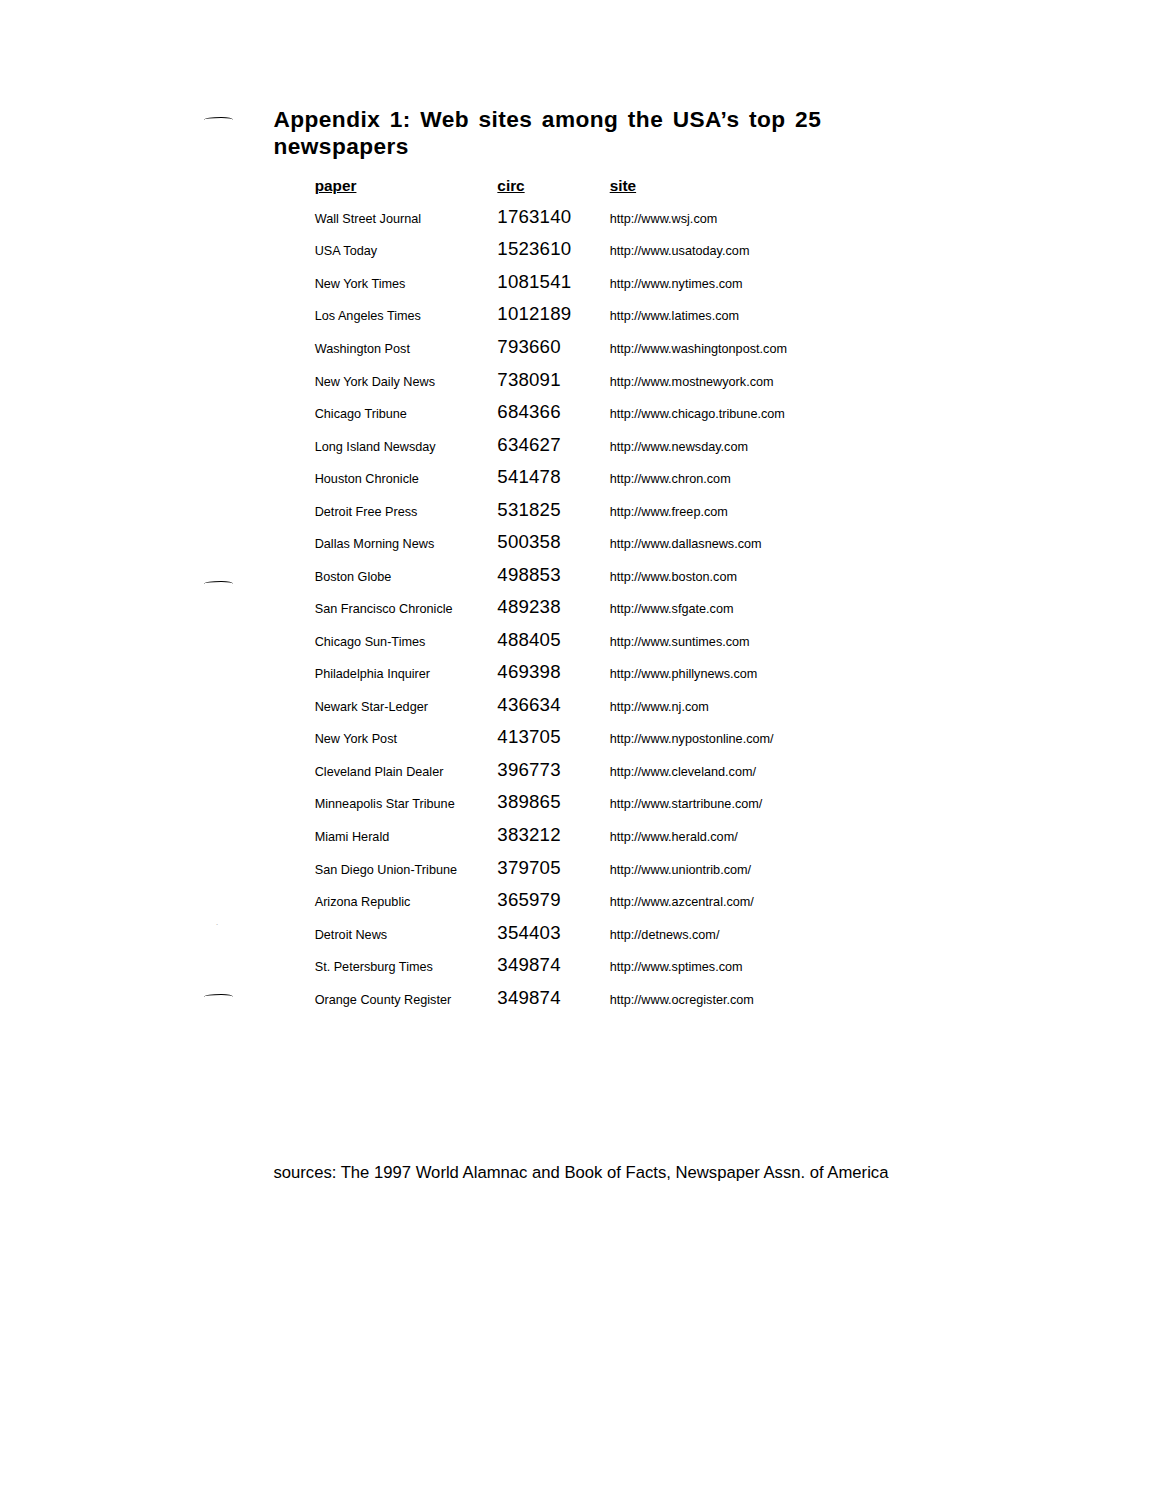.
Appendix 1: Web sites among the USA’s top 25 newspapers
| paper | circ | site |
| --- | --- | --- |
| Wall Street Journal | 1763140 | http://www.wsj.com |
| USA Today | 1523610 | http://www.usatoday.com |
| New York Times | 1081541 | http://www.nytimes.com |
| Los Angeles Times | 1012189 | http://www.latimes.com |
| Washington Post | 793660 | http://www.washingtonpost.com |
| New York Daily News | 738091 | http://www.mostnewyork.com |
| Chicago Tribune | 684366 | http://www.chicago.tribune.com |
| Long Island Newsday | 634627 | http://www.newsday.com |
| Houston Chronicle | 541478 | http://www.chron.com |
| Detroit Free Press | 531825 | http://www.freep.com |
| Dallas Morning News | 500358 | http://www.dallasnews.com |
| Boston Globe | 498853 | http://www.boston.com |
| San Francisco Chronicle | 489238 | http://www.sfgate.com |
| Chicago Sun-Times | 488405 | http://www.suntimes.com |
| Philadelphia Inquirer | 469398 | http://www.phillynews.com |
| Newark Star-Ledger | 436634 | http://www.nj.com |
| New York Post | 413705 | http://www.nypostonline.com/ |
| Cleveland Plain Dealer | 396773 | http://www.cleveland.com/ |
| Minneapolis Star Tribune | 389865 | http://www.startribune.com/ |
| Miami Herald | 383212 | http://www.herald.com/ |
| San Diego Union-Tribune | 379705 | http://www.uniontrib.com/ |
| Arizona Republic | 365979 | http://www.azcentral.com/ |
| Detroit News | 354403 | http://detnews.com/ |
| St. Petersburg Times | 349874 | http://www.sptimes.com |
| Orange County Register | 349874 | http://www.ocregister.com |
sources: The 1997 World Alamnac and Book of Facts, Newspaper Assn. of America